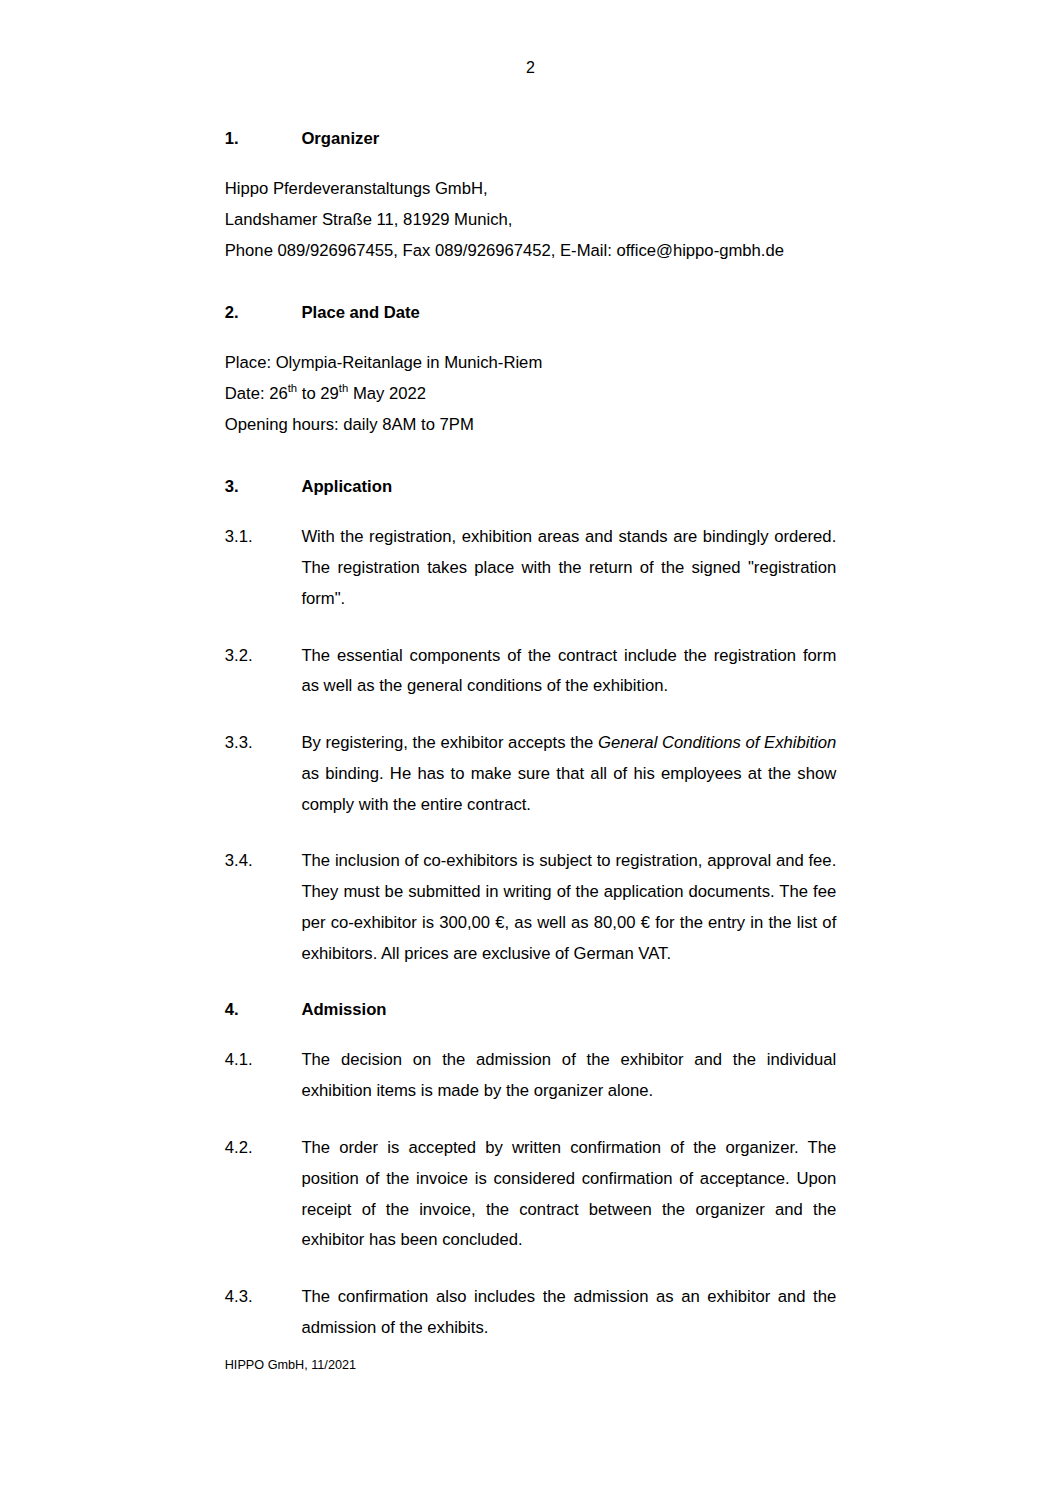2
1. Organizer
Hippo Pferdeveranstaltungs GmbH,
Landshamer Straße 11, 81929 Munich,
Phone 089/926967455, Fax 089/926967452, E-Mail: office@hippo-gmbh.de
2. Place and Date
Place: Olympia-Reitanlage in Munich-Riem
Date: 26th to 29th May 2022
Opening hours: daily 8AM to 7PM
3. Application
3.1. With the registration, exhibition areas and stands are bindingly ordered. The registration takes place with the return of the signed "registration form".
3.2. The essential components of the contract include the registration form as well as the general conditions of the exhibition.
3.3. By registering, the exhibitor accepts the General Conditions of Exhibition as binding. He has to make sure that all of his employees at the show comply with the entire contract.
3.4. The inclusion of co-exhibitors is subject to registration, approval and fee. They must be submitted in writing of the application documents. The fee per co-exhibitor is 300,00 €, as well as 80,00 € for the entry in the list of exhibitors. All prices are exclusive of German VAT.
4. Admission
4.1. The decision on the admission of the exhibitor and the individual exhibition items is made by the organizer alone.
4.2. The order is accepted by written confirmation of the organizer. The position of the invoice is considered confirmation of acceptance. Upon receipt of the invoice, the contract between the organizer and the exhibitor has been concluded.
4.3. The confirmation also includes the admission as an exhibitor and the admission of the exhibits.
HIPPO GmbH, 11/2021